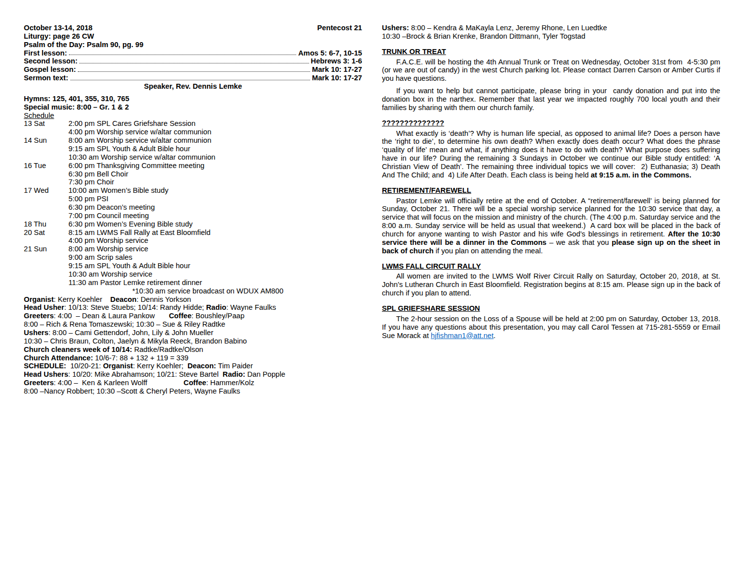October 13-14, 2018 Pentecost 21
Liturgy: page 26 CW
Psalm of the Day: Psalm 90, pg. 99
First lesson: Amos 5: 6-7, 10-15
Second lesson: Hebrews 3: 1-6
Gospel lesson: Mark 10: 17-27
Sermon text: Mark 10: 17-27
Speaker, Rev. Dennis Lemke
Hymns: 125, 401, 355, 310, 765
Special music: 8:00 – Gr. 1 & 2
Schedule
13 Sat 2:00 pm SPL Cares Griefshare Session
4:00 pm Worship service w/altar communion
14 Sun 8:00 am Worship service w/altar communion
9:15 am SPL Youth & Adult Bible hour
10:30 am Worship service w/altar communion
16 Tue 6:00 pm Thanksgiving Committee meeting
6:30 pm Bell Choir
7:30 pm Choir
17 Wed 10:00 am Women’s Bible study
5:00 pm PSI
6:30 pm Deacon’s meeting
7:00 pm Council meeting
18 Thu 6:30 pm Women’s Evening Bible study
20 Sat 8:15 am LWMS Fall Rally at East Bloomfield
4:00 pm Worship service
21 Sun 8:00 am Worship service
9:00 am Scrip sales
9:15 am SPL Youth & Adult Bible hour
10:30 am Worship service
11:30 am Pastor Lemke retirement dinner
*10:30 am service broadcast on WDUX AM800
Organist: Kerry Koehler Deacon: Dennis Yorkson
Head Usher: 10/13: Steve Stuebs; 10/14: Randy Hidde; Radio: Wayne Faulks
Greeters: 4:00 – Dean & Laura Pankow Coffee: Boushley/Paap
8:00 – Rich & Rena Tomaszewski; 10:30 – Sue & Riley Radtke
Ushers: 8:00 – Cami Gettendorf, John, Lily & John Mueller
10:30 – Chris Braun, Colton, Jaelyn & Mikyla Reeck, Brandon Babino
Church cleaners week of 10/14: Radtke/Radtke/Olson
Church Attendance: 10/6-7: 88 + 132 + 119 = 339
SCHEDULE: 10/20-21: Organist: Kerry Koehler; Deacon: Tim Paider
Head Ushers: 10/20: Mike Abrahamson; 10/21: Steve Bartel Radio: Dan Popple
Greeters: 4:00 – Ken & Karleen Wolff Coffee: Hammer/Kolz
8:00 –Nancy Robbert; 10:30 –Scott & Cheryl Peters, Wayne Faulks
Ushers: 8:00 – Kendra & MaKayla Lenz, Jeremy Rhone, Len Luedtke
10:30 –Brock & Brian Krenke, Brandon Dittmann, Tyler Togstad
TRUNK OR TREAT
F.A.C.E. will be hosting the 4th Annual Trunk or Treat on Wednesday, October 31st from 4-5:30 pm (or we are out of candy) in the west Church parking lot. Please contact Darren Carson or Amber Curtis if you have questions.
If you want to help but cannot participate, please bring in your candy donation and put into the donation box in the narthex. Remember that last year we impacted roughly 700 local youth and their families by sharing with them our church family.
??????????????
What exactly is ‘death’? Why is human life special, as opposed to animal life? Does a person have the ‘right to die’, to determine his own death? When exactly does death occur? What does the phrase ‘quality of life’ mean and what, if anything does it have to do with death? What purpose does suffering have in our life? During the remaining 3 Sundays in October we continue our Bible study entitled: ‘A Christian View of Death’. The remaining three individual topics we will cover: 2) Euthanasia; 3) Death And The Child; and 4) Life After Death. Each class is being held at 9:15 a.m. in the Commons.
RETIREMENT/FAREWELL
Pastor Lemke will officially retire at the end of October. A “retirement/farewell’ is being planned for Sunday, October 21. There will be a special worship service planned for the 10:30 service that day, a service that will focus on the mission and ministry of the church. (The 4:00 p.m. Saturday service and the 8:00 a.m. Sunday service will be held as usual that weekend.) A card box will be placed in the back of church for anyone wanting to wish Pastor and his wife God’s blessings in retirement. After the 10:30 service there will be a dinner in the Commons – we ask that you please sign up on the sheet in back of church if you plan on attending the meal.
LWMS FALL CIRCUIT RALLY
All women are invited to the LWMS Wolf River Circuit Rally on Saturday, October 20, 2018, at St. John’s Lutheran Church in East Bloomfield. Registration begins at 8:15 am. Please sign up in the back of church if you plan to attend.
SPL GRIEFSHARE SESSION
The 2-hour session on the Loss of a Spouse will be held at 2:00 pm on Saturday, October 13, 2018. If you have any questions about this presentation, you may call Carol Tessen at 715-281-5559 or Email Sue Morack at hjfishman1@att.net.